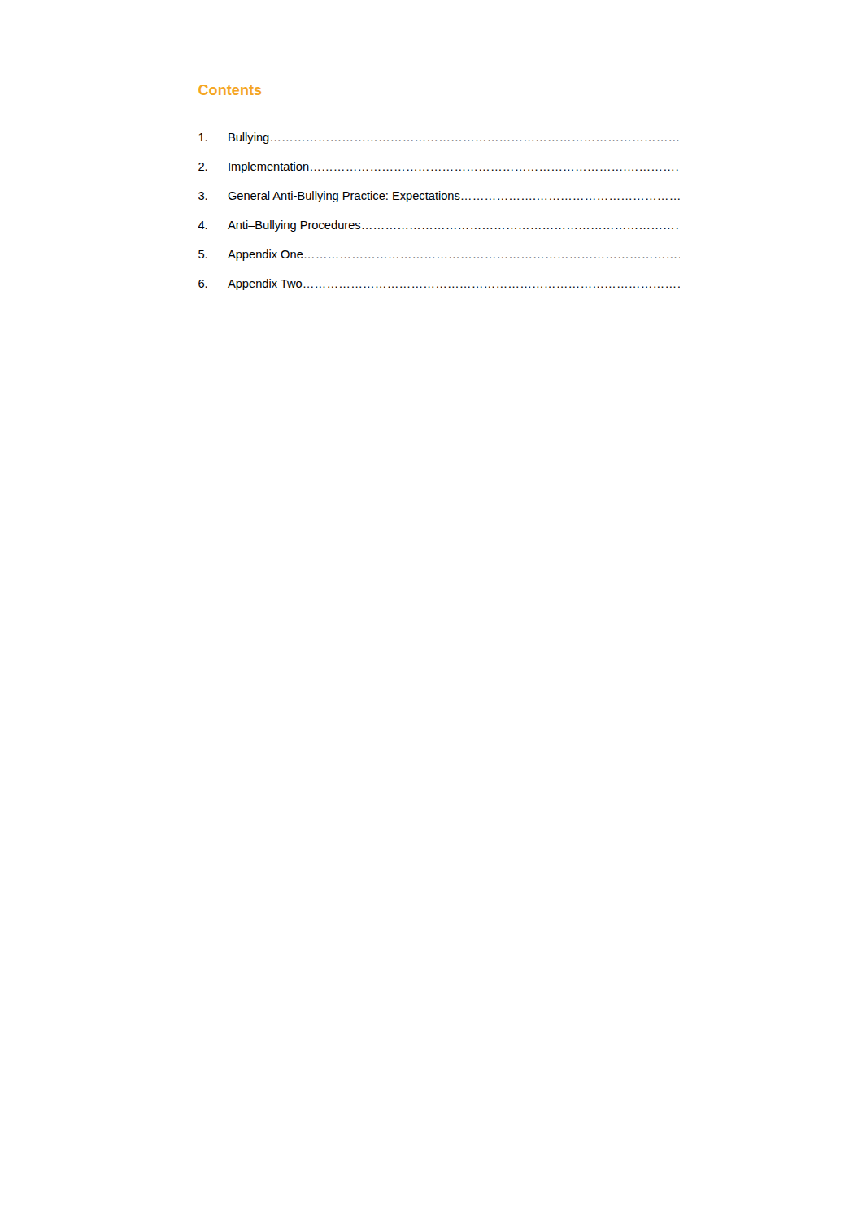Contents
Bullying…………………………………………………………………………………………………………………….
Implementation…………………………………………………………………….………………………………………….
General Anti-Bullying Practice: Expectations……………….……………………………………………
Anti–Bullying Procedures…………………………………………………………………………………….…………
Appendix One…………………………………………………………………………………………………………………
Appendix Two………………………………………………………………………………………………………………….